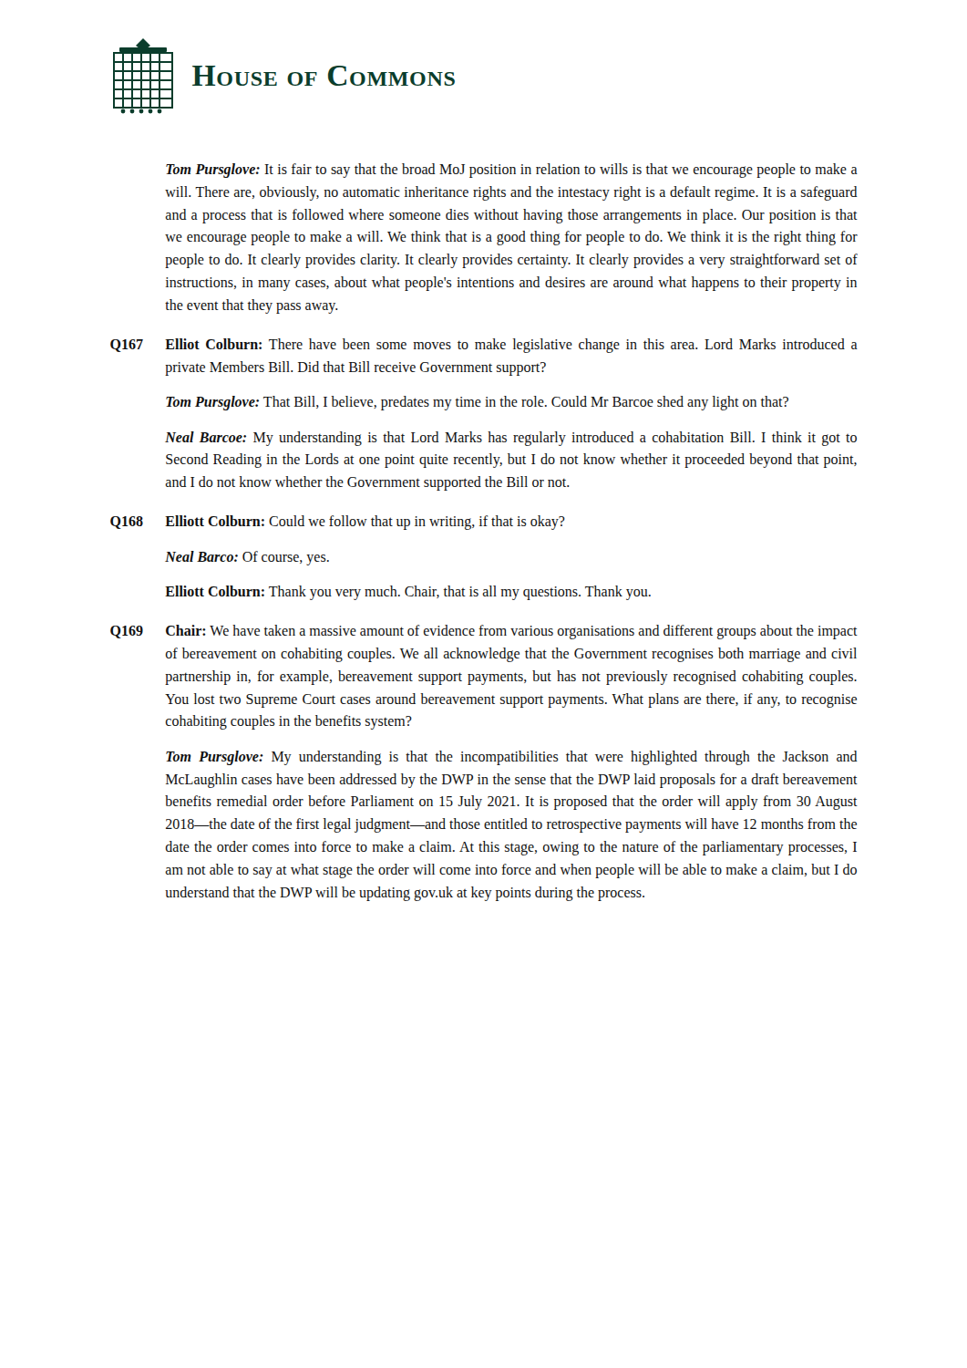House of Commons
Tom Pursglove: It is fair to say that the broad MoJ position in relation to wills is that we encourage people to make a will. There are, obviously, no automatic inheritance rights and the intestacy right is a default regime. It is a safeguard and a process that is followed where someone dies without having those arrangements in place. Our position is that we encourage people to make a will. We think that is a good thing for people to do. We think it is the right thing for people to do. It clearly provides clarity. It clearly provides certainty. It clearly provides a very straightforward set of instructions, in many cases, about what people's intentions and desires are around what happens to their property in the event that they pass away.
Q167
Elliot Colburn: There have been some moves to make legislative change in this area. Lord Marks introduced a private Members Bill. Did that Bill receive Government support?
Tom Pursglove: That Bill, I believe, predates my time in the role. Could Mr Barcoe shed any light on that?
Neal Barcoe: My understanding is that Lord Marks has regularly introduced a cohabitation Bill. I think it got to Second Reading in the Lords at one point quite recently, but I do not know whether it proceeded beyond that point, and I do not know whether the Government supported the Bill or not.
Q168
Elliott Colburn: Could we follow that up in writing, if that is okay?
Neal Barco: Of course, yes.
Elliott Colburn: Thank you very much. Chair, that is all my questions. Thank you.
Q169
Chair: We have taken a massive amount of evidence from various organisations and different groups about the impact of bereavement on cohabiting couples. We all acknowledge that the Government recognises both marriage and civil partnership in, for example, bereavement support payments, but has not previously recognised cohabiting couples. You lost two Supreme Court cases around bereavement support payments. What plans are there, if any, to recognise cohabiting couples in the benefits system?
Tom Pursglove: My understanding is that the incompatibilities that were highlighted through the Jackson and McLaughlin cases have been addressed by the DWP in the sense that the DWP laid proposals for a draft bereavement benefits remedial order before Parliament on 15 July 2021. It is proposed that the order will apply from 30 August 2018—the date of the first legal judgment—and those entitled to retrospective payments will have 12 months from the date the order comes into force to make a claim. At this stage, owing to the nature of the parliamentary processes, I am not able to say at what stage the order will come into force and when people will be able to make a claim, but I do understand that the DWP will be updating gov.uk at key points during the process.